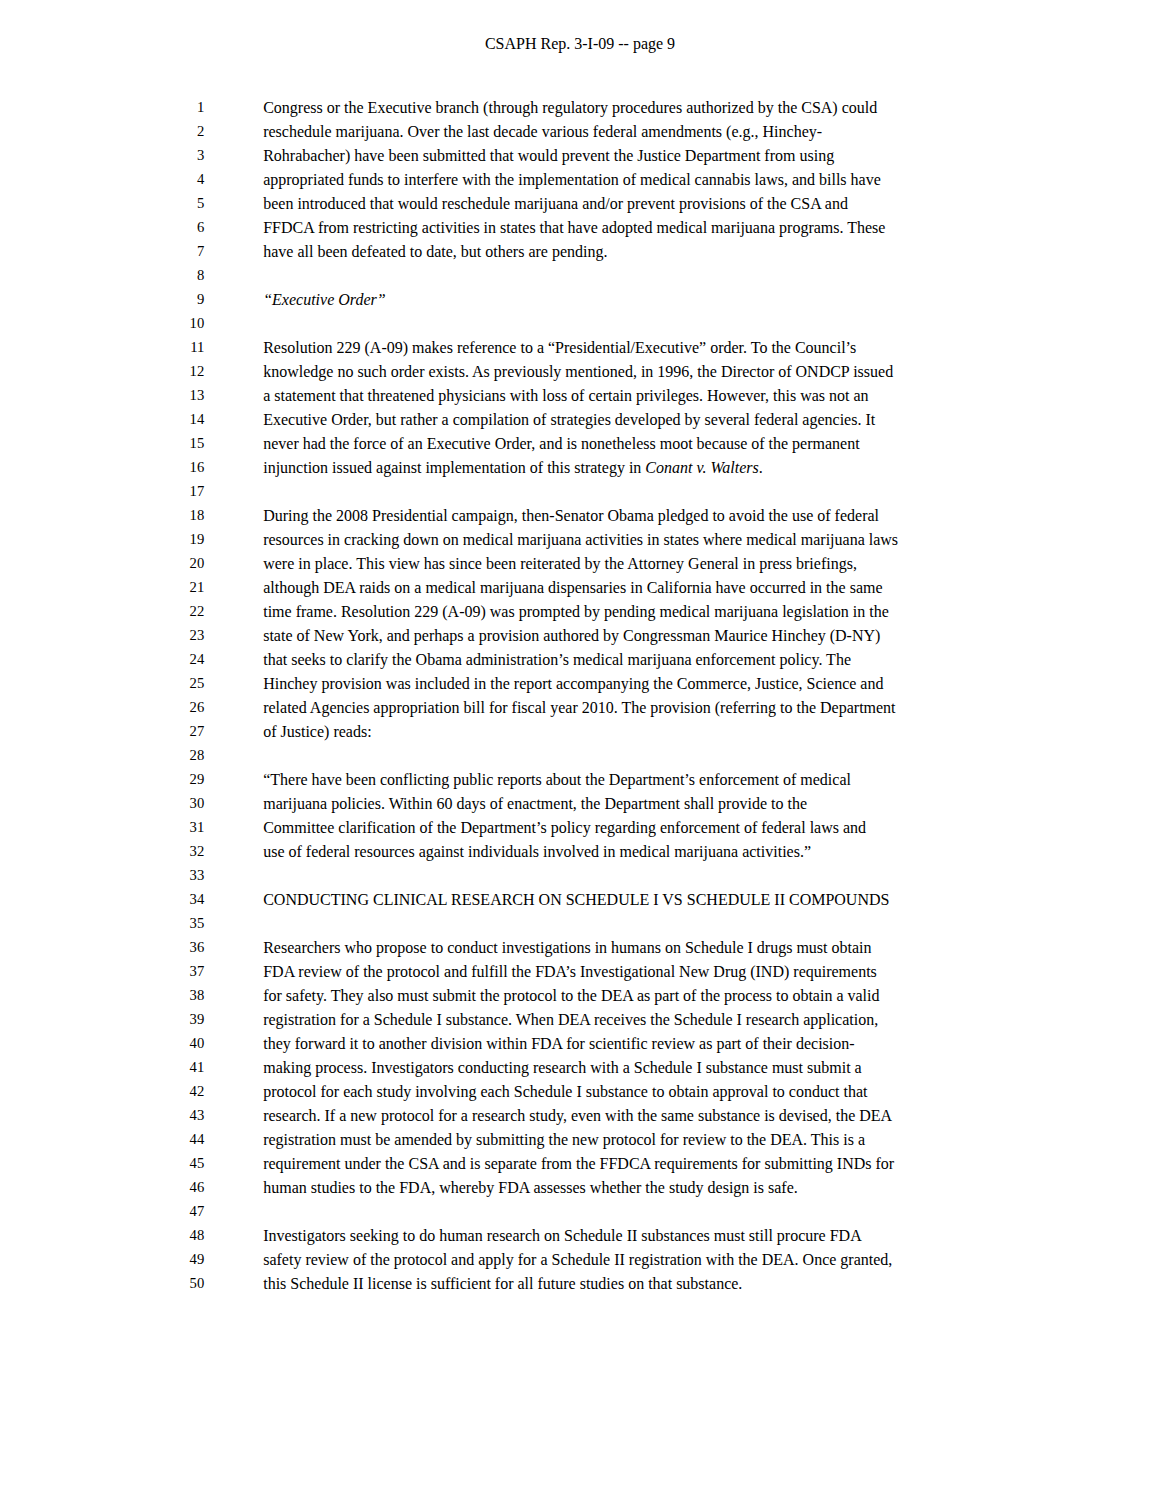CSAPH Rep. 3-I-09 -- page 9
Congress or the Executive branch (through regulatory procedures authorized by the CSA) could
reschedule marijuana. Over the last decade various federal amendments (e.g., Hinchey-
Rohrabacher) have been submitted that would prevent the Justice Department from using
appropriated funds to interfere with the implementation of medical cannabis laws, and bills have
been introduced that would reschedule marijuana and/or prevent provisions of the CSA and
FFDCA from restricting activities in states that have adopted medical marijuana programs. These
have all been defeated to date, but others are pending.
“Executive Order”
Resolution 229 (A-09) makes reference to a “Presidential/Executive” order. To the Council’s
knowledge no such order exists. As previously mentioned, in 1996, the Director of ONDCP issued
a statement that threatened physicians with loss of certain privileges. However, this was not an
Executive Order, but rather a compilation of strategies developed by several federal agencies. It
never had the force of an Executive Order, and is nonetheless moot because of the permanent
injunction issued against implementation of this strategy in Conant v. Walters.
During the 2008 Presidential campaign, then-Senator Obama pledged to avoid the use of federal
resources in cracking down on medical marijuana activities in states where medical marijuana laws
were in place. This view has since been reiterated by the Attorney General in press briefings,
although DEA raids on a medical marijuana dispensaries in California have occurred in the same
time frame. Resolution 229 (A-09) was prompted by pending medical marijuana legislation in the
state of New York, and perhaps a provision authored by Congressman Maurice Hinchey (D-NY)
that seeks to clarify the Obama administration’s medical marijuana enforcement policy. The
Hinchey provision was included in the report accompanying the Commerce, Justice, Science and
related Agencies appropriation bill for fiscal year 2010. The provision (referring to the Department
of Justice) reads:
“There have been conflicting public reports about the Department’s enforcement of medical
marijuana policies. Within 60 days of enactment, the Department shall provide to the
Committee clarification of the Department’s policy regarding enforcement of federal laws and
use of federal resources against individuals involved in medical marijuana activities.”
CONDUCTING CLINICAL RESEARCH ON SCHEDULE I VS SCHEDULE II COMPOUNDS
Researchers who propose to conduct investigations in humans on Schedule I drugs must obtain
FDA review of the protocol and fulfill the FDA’s Investigational New Drug (IND) requirements
for safety. They also must submit the protocol to the DEA as part of the process to obtain a valid
registration for a Schedule I substance. When DEA receives the Schedule I research application,
they forward it to another division within FDA for scientific review as part of their decision-
making process. Investigators conducting research with a Schedule I substance must submit a
protocol for each study involving each Schedule I substance to obtain approval to conduct that
research. If a new protocol for a research study, even with the same substance is devised, the DEA
registration must be amended by submitting the new protocol for review to the DEA. This is a
requirement under the CSA and is separate from the FFDCA requirements for submitting INDs for
human studies to the FDA, whereby FDA assesses whether the study design is safe.
Investigators seeking to do human research on Schedule II substances must still procure FDA
safety review of the protocol and apply for a Schedule II registration with the DEA. Once granted,
this Schedule II license is sufficient for all future studies on that substance.